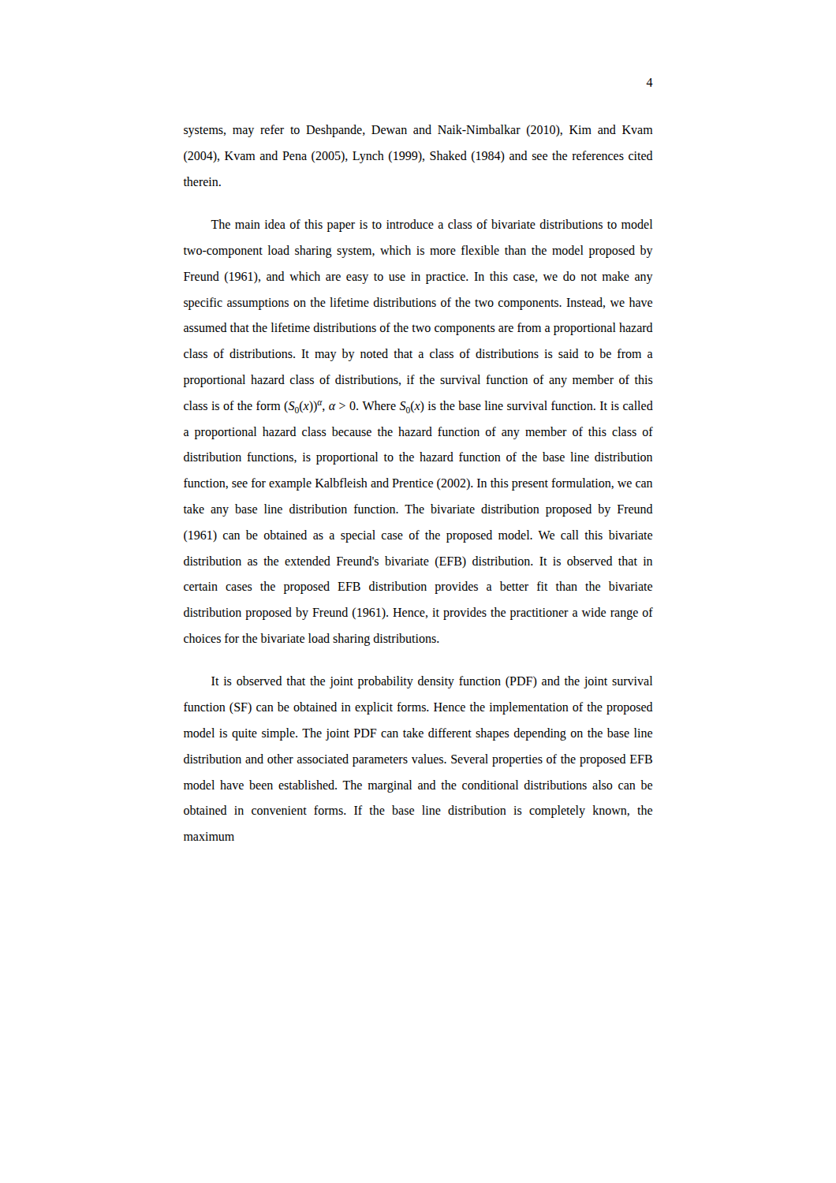4
systems, may refer to Deshpande, Dewan and Naik-Nimbalkar (2010), Kim and Kvam (2004), Kvam and Pena (2005), Lynch (1999), Shaked (1984) and see the references cited therein.
The main idea of this paper is to introduce a class of bivariate distributions to model two-component load sharing system, which is more flexible than the model proposed by Freund (1961), and which are easy to use in practice. In this case, we do not make any specific assumptions on the lifetime distributions of the two components. Instead, we have assumed that the lifetime distributions of the two components are from a proportional hazard class of distributions. It may by noted that a class of distributions is said to be from a proportional hazard class of distributions, if the survival function of any member of this class is of the form (S 0(x))α, α > 0. Where S 0(x) is the base line survival function. It is called a proportional hazard class because the hazard function of any member of this class of distribution functions, is proportional to the hazard function of the base line distribution function, see for example Kalbfleish and Prentice (2002). In this present formulation, we can take any base line distribution function. The bivariate distribution proposed by Freund (1961) can be obtained as a special case of the proposed model. We call this bivariate distribution as the extended Freund's bivariate (EFB) distribution. It is observed that in certain cases the proposed EFB distribution provides a better fit than the bivariate distribution proposed by Freund (1961). Hence, it provides the practitioner a wide range of choices for the bivariate load sharing distributions.
It is observed that the joint probability density function (PDF) and the joint survival function (SF) can be obtained in explicit forms. Hence the implementation of the proposed model is quite simple. The joint PDF can take different shapes depending on the base line distribution and other associated parameters values. Several properties of the proposed EFB model have been established. The marginal and the conditional distributions also can be obtained in convenient forms. If the base line distribution is completely known, the maximum